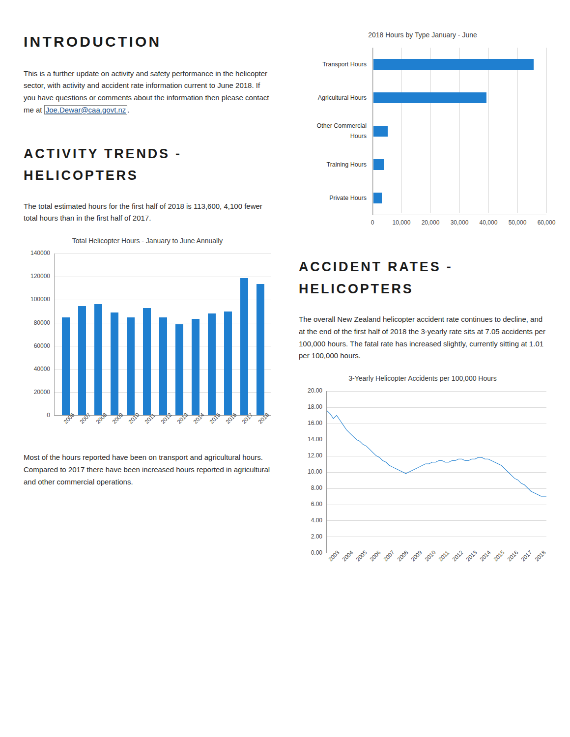Introduction
This is a further update on activity and safety performance in the helicopter sector, with activity and accident rate information current to June 2018. If you have questions or comments about the information then please contact me at Joe.Dewar@caa.govt.nz.
Activity Trends - Helicopters
The total estimated hours for the first half of 2018 is 113,600, 4,100 fewer total hours than in the first half of 2017.
Total Helicopter Hours - January to June Annually
140000 120000 100000 80000 60000 40000 20000 0
2006200720082009201020112012201320142015201620172018
Most of the hours reported have been on transport and agricultural hours. Compared to 2017 there have been increased hours reported in agricultural and other commercial operations.
2018 Hours by Type January - June
Transport Hours
Agricultural Hours
Other Commercial Hours
Training Hours
Private Hours
0 10,000 20,000 30,000 40,000 50,000 60,000
Accident Rates - Helicopters
The overall New Zealand helicopter accident rate continues to decline, and at the end of the first half of 2018 the 3-yearly rate sits at 7.05 accidents per 100,000 hours. The fatal rate has increased slightly, currently sitting at 1.01 per 100,000 hours.
3-Yearly Helicopter Accidents per 100,000 Hours
20.00 18.00 16.00 14.00 12.00 10.00 8.00 6.00 4.00 2.00 0.00
2003200420052006200720082009201020112012201320142015201620172018